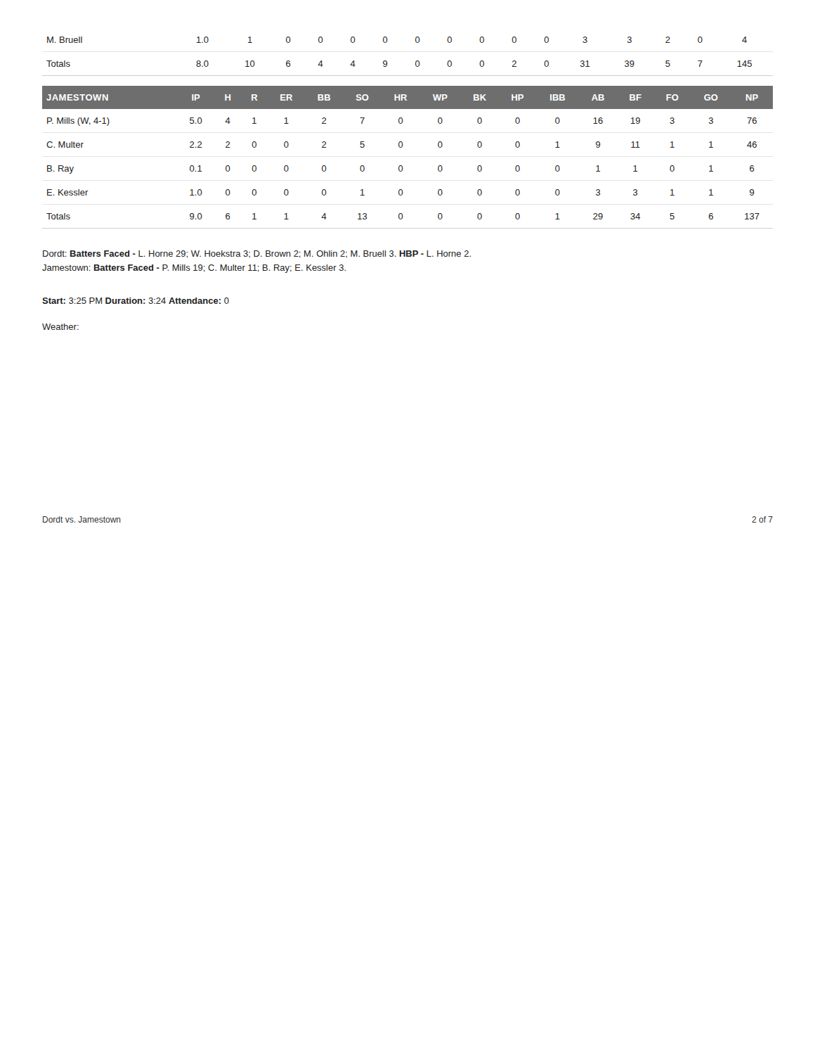| M. Bruell | 1.0 | 1 | 0 | 0 | 0 | 0 | 0 | 0 | 0 | 0 | 0 | 3 | 3 | 2 | 0 | 4 |
| Totals | 8.0 | 10 | 6 | 4 | 4 | 9 | 0 | 0 | 0 | 2 | 0 | 31 | 39 | 5 | 7 | 145 |
| JAMESTOWN | IP | H | R | ER | BB | SO | HR | WP | BK | HP | IBB | AB | BF | FO | GO | NP |
| --- | --- | --- | --- | --- | --- | --- | --- | --- | --- | --- | --- | --- | --- | --- | --- | --- |
| P. Mills (W, 4-1) | 5.0 | 4 | 1 | 1 | 2 | 7 | 0 | 0 | 0 | 0 | 0 | 16 | 19 | 3 | 3 | 76 |
| C. Multer | 2.2 | 2 | 0 | 0 | 2 | 5 | 0 | 0 | 0 | 0 | 1 | 9 | 11 | 1 | 1 | 46 |
| B. Ray | 0.1 | 0 | 0 | 0 | 0 | 0 | 0 | 0 | 0 | 0 | 0 | 1 | 1 | 0 | 1 | 6 |
| E. Kessler | 1.0 | 0 | 0 | 0 | 0 | 1 | 0 | 0 | 0 | 0 | 0 | 3 | 3 | 1 | 1 | 9 |
| Totals | 9.0 | 6 | 1 | 1 | 4 | 13 | 0 | 0 | 0 | 0 | 1 | 29 | 34 | 5 | 6 | 137 |
Dordt: Batters Faced - L. Horne 29; W. Hoekstra 3; D. Brown 2; M. Ohlin 2; M. Bruell 3. HBP - L. Horne 2.
Jamestown: Batters Faced - P. Mills 19; C. Multer 11; B. Ray; E. Kessler 3.
Start: 3:25 PM Duration: 3:24 Attendance: 0
Weather:
Dordt vs. Jamestown 2 of 7